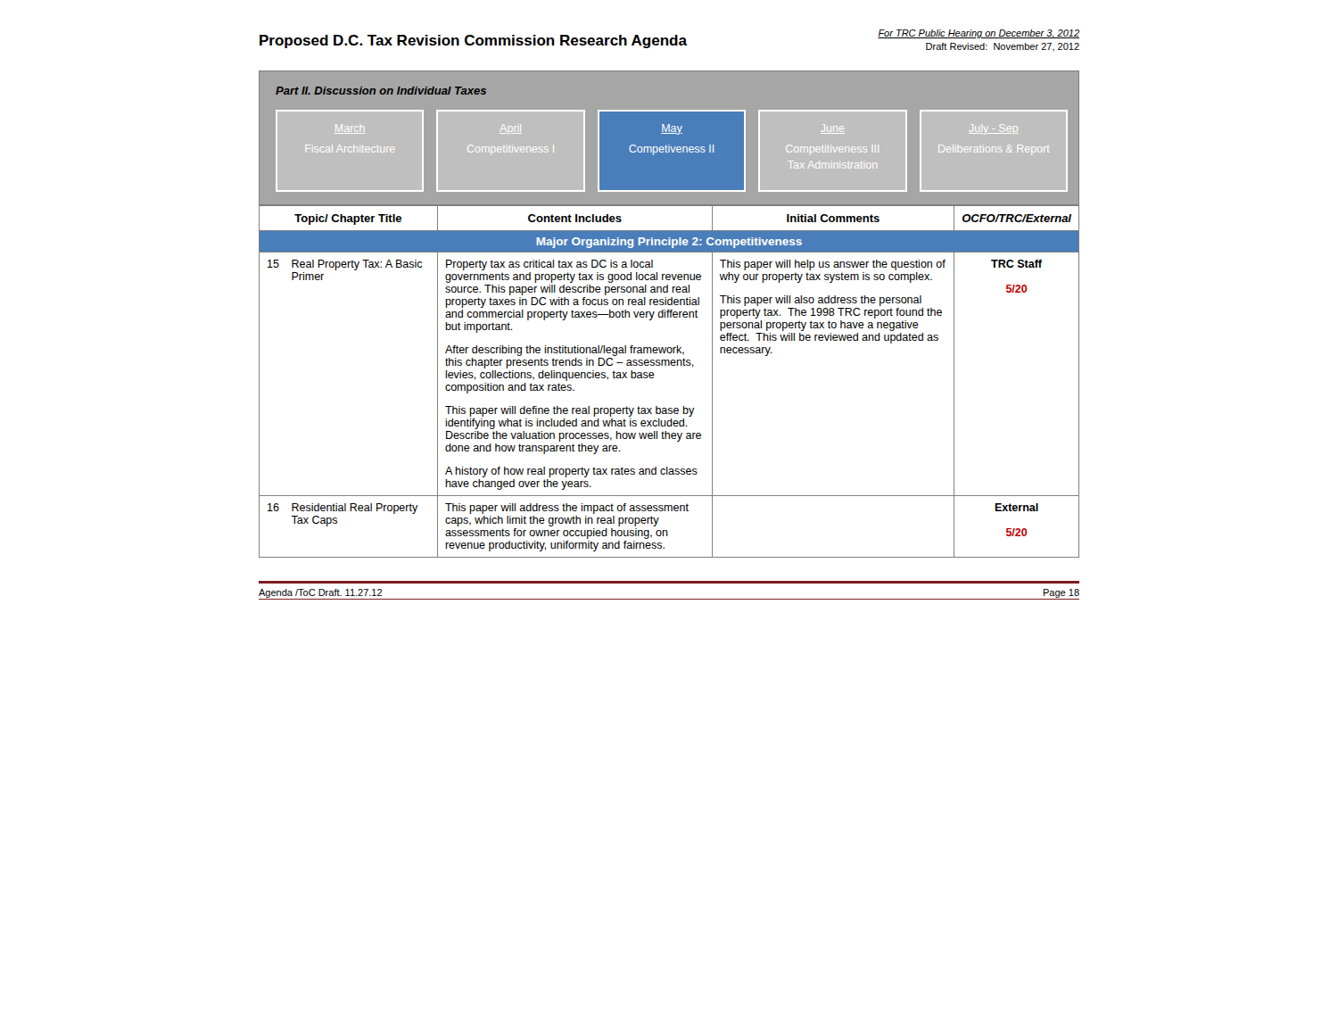Proposed D.C. Tax Revision Commission Research Agenda
For TRC Public Hearing on December 3, 2012
Draft Revised: November 27, 2012
Part II. Discussion on Individual Taxes
March Fiscal Architecture
April Competitiveness I
May Competiveness II
June Competitiveness III
Tax Administration
July - Sep Deliberations & Report
| Topic/ Chapter Title | Content Includes | Initial Comments | OCFO/TRC/External |
| --- | --- | --- | --- |
| Major Organizing Principle 2: Competitiveness |
| 15 | Real Property Tax: A Basic Primer | Property tax as critical tax as DC is a local governments and property tax is good local revenue source. This paper will describe personal and real property taxes in DC with a focus on real residential and commercial property taxes—both very different but important. After describing the institutional/legal framework, this chapter presents trends in DC – assessments, levies, collections, delinquencies, tax base composition and tax rates. This paper will define the real property tax base by identifying what is included and what is excluded. Describe the valuation processes, how well they are done and how transparent they are. A history of how real property tax rates and classes have changed over the years. | This paper will help us answer the question of why our property tax system is so complex. This paper will also address the personal property tax. The 1998 TRC report found the personal property tax to have a negative effect. This will be reviewed and updated as necessary. | TRC Staff 5/20 |
| 16 | Residential Real Property Tax Caps | This paper will address the impact of assessment caps, which limit the growth in real property assessments for owner occupied housing, on revenue productivity, uniformity and fairness. | | External 5/20 |
Agenda /ToC Draft. 11.27.12 Page 18